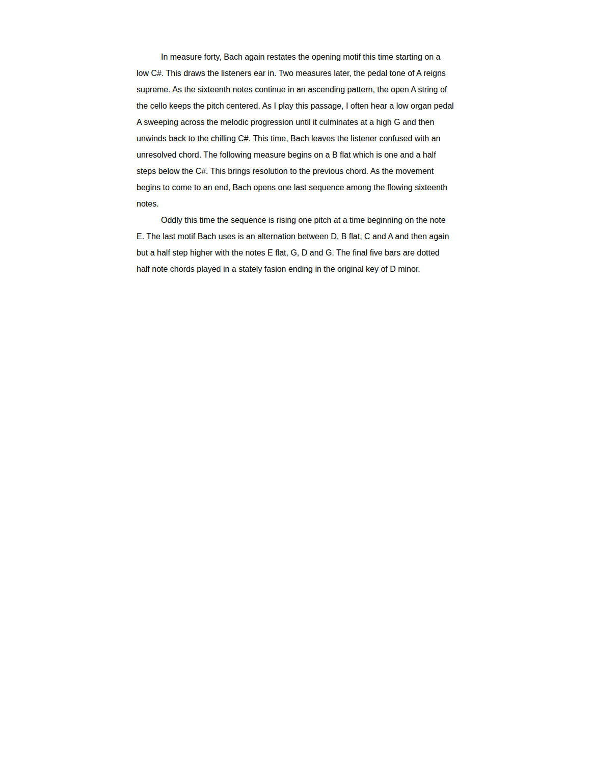In measure forty, Bach again restates the opening motif this time starting on a low C#. This draws the listeners ear in. Two measures later, the pedal tone of A reigns supreme. As the sixteenth notes continue in an ascending pattern, the open A string of the cello keeps the pitch centered. As I play this passage, I often hear a low organ pedal A sweeping across the melodic progression until it culminates at a high G and then unwinds back to the chilling C#. This time, Bach leaves the listener confused with an unresolved chord. The following measure begins on a B flat which is one and a half steps below the C#. This brings resolution to the previous chord. As the movement begins to come to an end, Bach opens one last sequence among the flowing sixteenth notes.
Oddly this time the sequence is rising one pitch at a time beginning on the note E. The last motif Bach uses is an alternation between D, B flat, C and A and then again but a half step higher with the notes E flat, G, D and G. The final five bars are dotted half note chords played in a stately fasion ending in the original key of D minor.